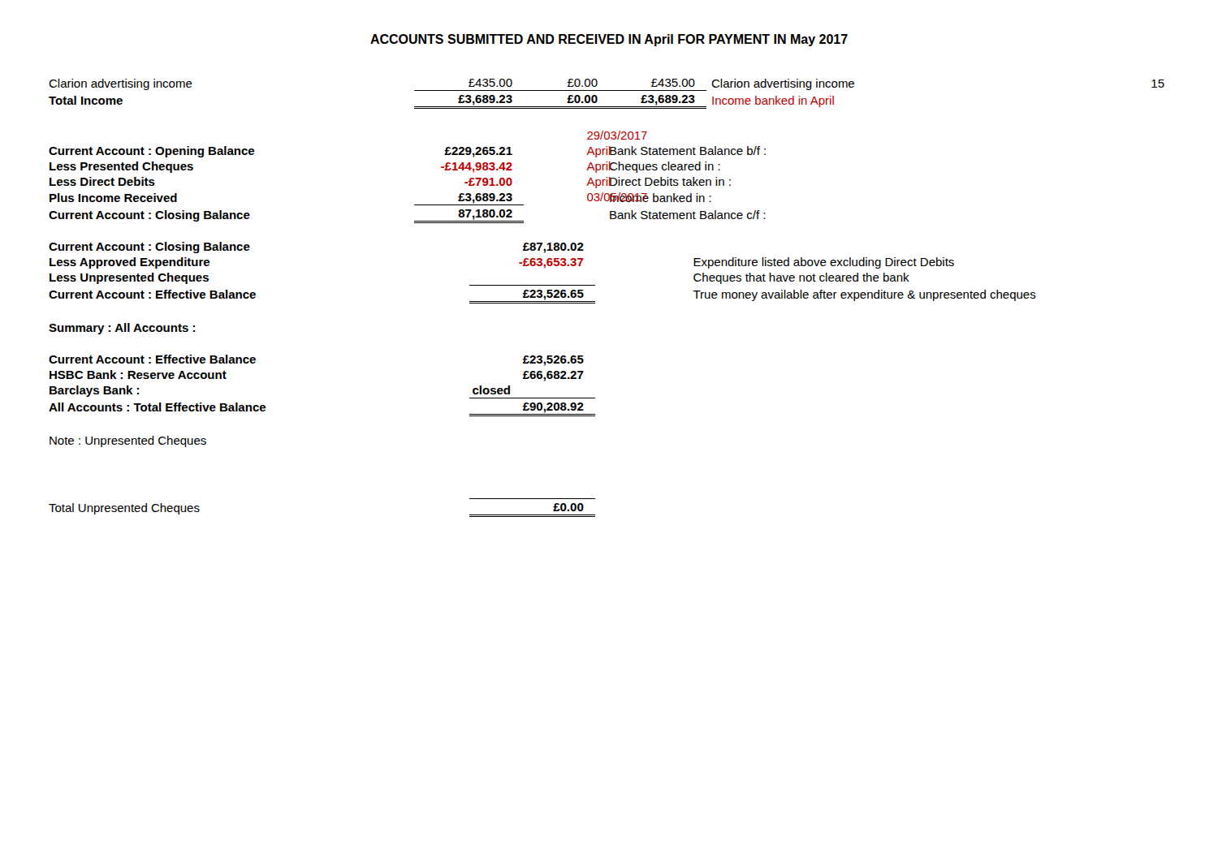ACCOUNTS SUBMITTED AND RECEIVED IN April FOR PAYMENT IN May 2017
| Clarion advertising income | £435.00 | £0.00 | £435.00 | Clarion advertising income | 15 |
| Total Income | £3,689.23 | £0.00 | £3,689.23 | Income banked in April | |
| Current Account : Opening Balance | £229,265.21 | | Bank Statement Balance b/f : | |
| Less Presented Cheques | -£144,983.42 | | Cheques cleared in : | |
| Less Direct Debits | -£791.00 | | Direct Debits taken in : | |
| Plus Income Received | £3,689.23 | | Income banked in : | |
| Current Account : Closing Balance | 87,180.02 | | Bank Statement Balance c/f : | |
| | 29/03/2017 |
| | April |
| | April |
| | April |
| | 03/05/2017 |
| Current Account : Closing Balance | £87,180.02 | | |
| Less Approved Expenditure | -£63,653.37 | | Expenditure listed above excluding Direct Debits |
| Less Unpresented Cheques | | | Cheques that have not cleared the bank |
| Current Account : Effective Balance | £23,526.65 | | True money available after expenditure & unpresented cheques |
| Summary : All Accounts : | | | |
| Current Account : Effective Balance | £23,526.65 | | |
| HSBC Bank : Reserve Account | £66,682.27 | | |
| Barclays Bank : | closed | | |
| All Accounts : Total Effective Balance | £90,208.92 | | |
| Note : Unpresented Cheques | | | |
| Total Unpresented Cheques | £0.00 | | |